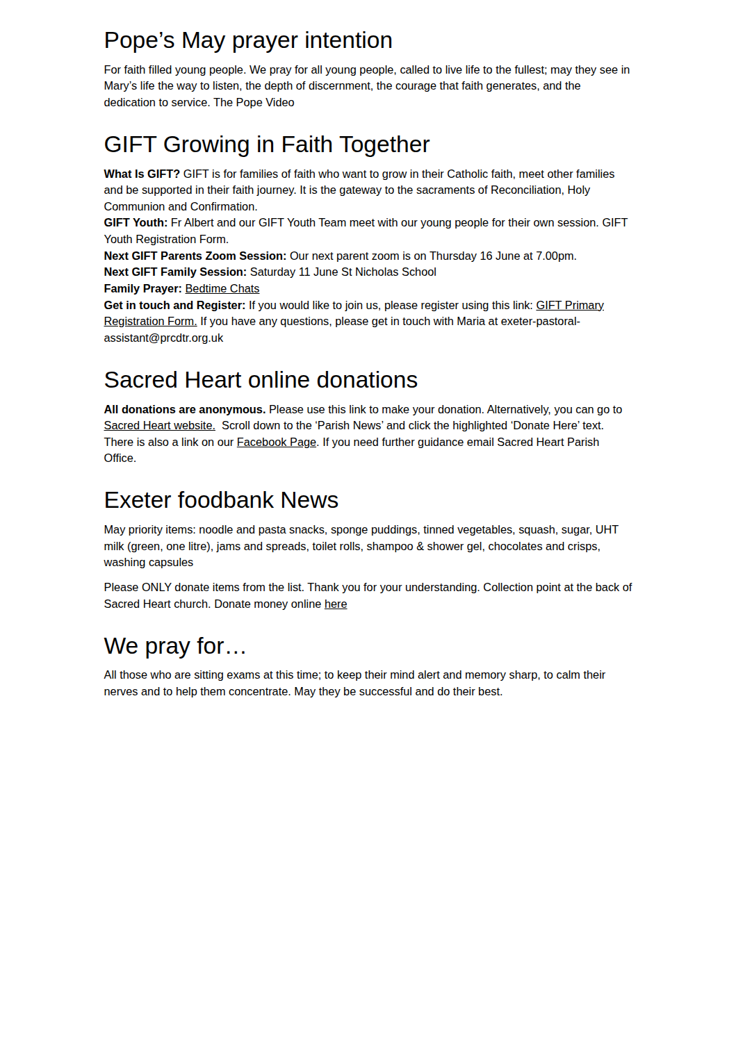Pope’s May prayer intention
For faith filled young people. We pray for all young people, called to live life to the fullest; may they see in Mary’s life the way to listen, the depth of discernment, the courage that faith generates, and the dedication to service. The Pope Video
GIFT Growing in Faith Together
What Is GIFT? GIFT is for families of faith who want to grow in their Catholic faith, meet other families and be supported in their faith journey. It is the gateway to the sacraments of Reconciliation, Holy Communion and Confirmation.
GIFT Youth: Fr Albert and our GIFT Youth Team meet with our young people for their own session. GIFT Youth Registration Form.
Next GIFT Parents Zoom Session: Our next parent zoom is on Thursday 16 June at 7.00pm.
Next GIFT Family Session: Saturday 11 June St Nicholas School
Family Prayer: Bedtime Chats
Get in touch and Register: If you would like to join us, please register using this link: GIFT Primary Registration Form. If you have any questions, please get in touch with Maria at exeter-pastoral-assistant@prcdtr.org.uk
Sacred Heart online donations
All donations are anonymous. Please use this link to make your donation. Alternatively, you can go to Sacred Heart website. Scroll down to the ‘Parish News’ and click the highlighted ‘Donate Here’ text. There is also a link on our Facebook Page. If you need further guidance email Sacred Heart Parish Office.
Exeter foodbank News
May priority items: noodle and pasta snacks, sponge puddings, tinned vegetables, squash, sugar, UHT milk (green, one litre), jams and spreads, toilet rolls, shampoo & shower gel, chocolates and crisps, washing capsules
Please ONLY donate items from the list. Thank you for your understanding. Collection point at the back of Sacred Heart church. Donate money online here
We pray for…
All those who are sitting exams at this time; to keep their mind alert and memory sharp, to calm their nerves and to help them concentrate. May they be successful and do their best.